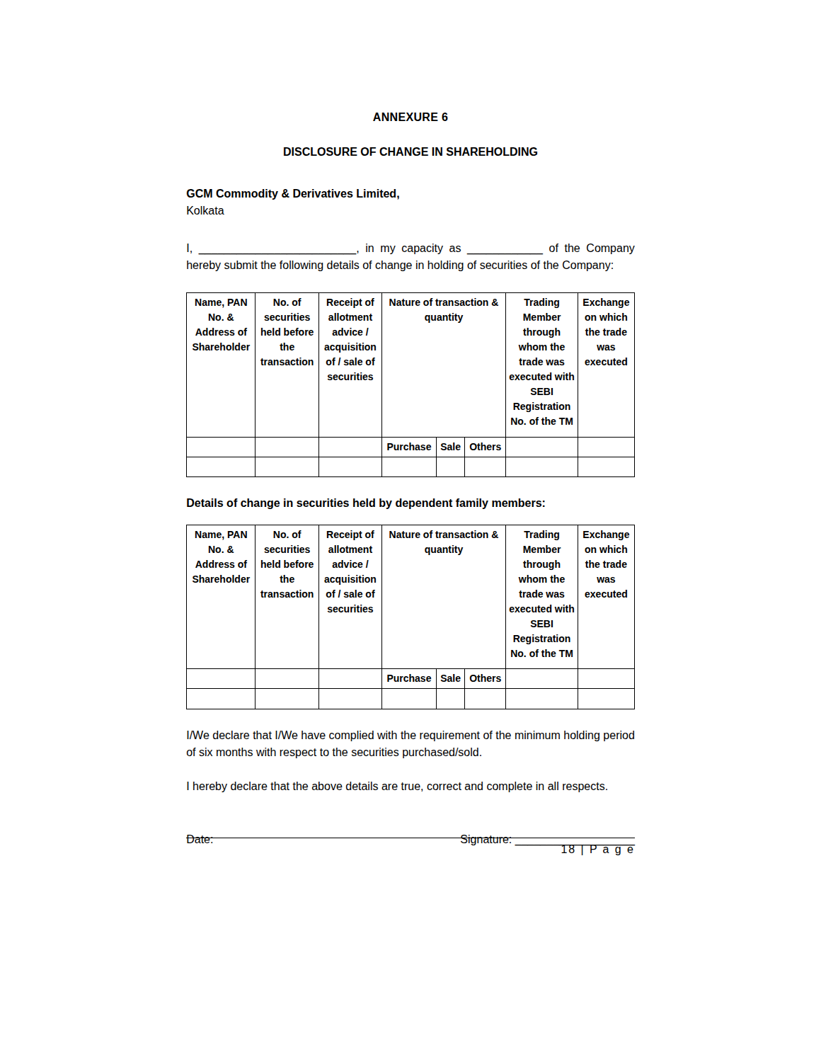ANNEXURE 6
DISCLOSURE OF CHANGE IN SHAREHOLDING
GCM Commodity & Derivatives Limited,
Kolkata
I, _________________________, in my capacity as ____________ of the Company hereby submit the following details of change in holding of securities of the Company:
| Name, PAN No. & Address of Shareholder | No. of securities held before the transaction | Receipt of allotment advice / acquisition of / sale of securities | Nature of transaction & quantity | Trading Member through whom the trade was executed with SEBI Registration No. of the TM | Exchange on which the trade was executed |
| --- | --- | --- | --- | --- | --- |
| | | | Purchase | Sale | Others | | |
Details of change in securities held by dependent family members:
| Name, PAN No. & Address of Shareholder | No. of securities held before the transaction | Receipt of allotment advice / acquisition of / sale of securities | Nature of transaction & quantity | Trading Member through whom the trade was executed with SEBI Registration No. of the TM | Exchange on which the trade was executed |
| --- | --- | --- | --- | --- | --- |
| | | | Purchase | Sale | Others | | |
I/We declare that I/We have complied with the requirement of the minimum holding period of six months with respect to the securities purchased/sold.
I hereby declare that the above details are true, correct and complete in all respects.
Date:
Signature: ___________________
18 | P a g e